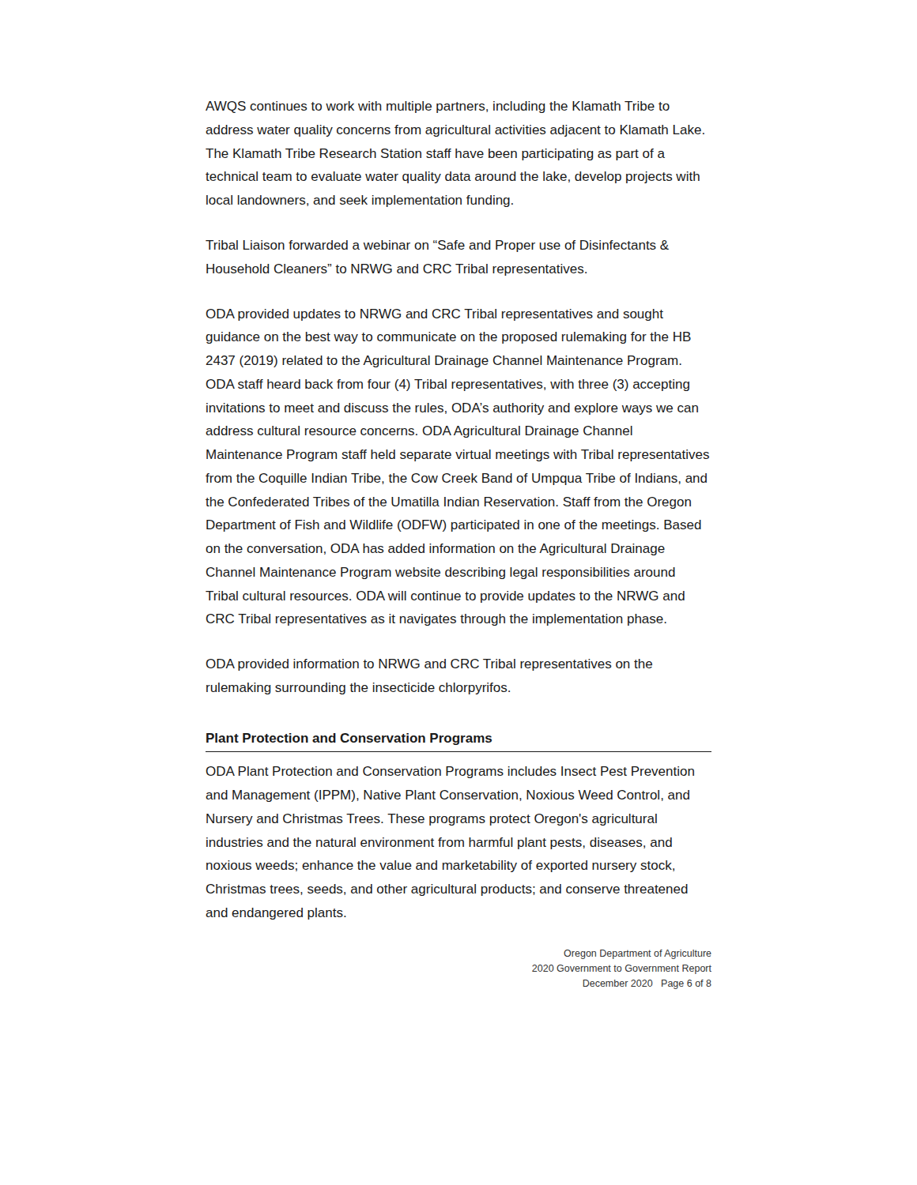AWQS continues to work with multiple partners, including the Klamath Tribe to address water quality concerns from agricultural activities adjacent to Klamath Lake. The Klamath Tribe Research Station staff have been participating as part of a technical team to evaluate water quality data around the lake, develop projects with local landowners, and seek implementation funding.
Tribal Liaison forwarded a webinar on “Safe and Proper use of Disinfectants & Household Cleaners” to NRWG and CRC Tribal representatives.
ODA provided updates to NRWG and CRC Tribal representatives and sought guidance on the best way to communicate on the proposed rulemaking for the HB 2437 (2019) related to the Agricultural Drainage Channel Maintenance Program. ODA staff heard back from four (4) Tribal representatives, with three (3) accepting invitations to meet and discuss the rules, ODA’s authority and explore ways we can address cultural resource concerns. ODA Agricultural Drainage Channel Maintenance Program staff held separate virtual meetings with Tribal representatives from the Coquille Indian Tribe, the Cow Creek Band of Umpqua Tribe of Indians, and the Confederated Tribes of the Umatilla Indian Reservation. Staff from the Oregon Department of Fish and Wildlife (ODFW) participated in one of the meetings. Based on the conversation, ODA has added information on the Agricultural Drainage Channel Maintenance Program website describing legal responsibilities around Tribal cultural resources. ODA will continue to provide updates to the NRWG and CRC Tribal representatives as it navigates through the implementation phase.
ODA provided information to NRWG and CRC Tribal representatives on the rulemaking surrounding the insecticide chlorpyrifos.
Plant Protection and Conservation Programs
ODA Plant Protection and Conservation Programs includes Insect Pest Prevention and Management (IPPM), Native Plant Conservation, Noxious Weed Control, and Nursery and Christmas Trees. These programs protect Oregon's agricultural industries and the natural environment from harmful plant pests, diseases, and noxious weeds; enhance the value and marketability of exported nursery stock, Christmas trees, seeds, and other agricultural products; and conserve threatened and endangered plants.
Oregon Department of Agriculture 2020 Government to Government Report December 2020 Page 6 of 8